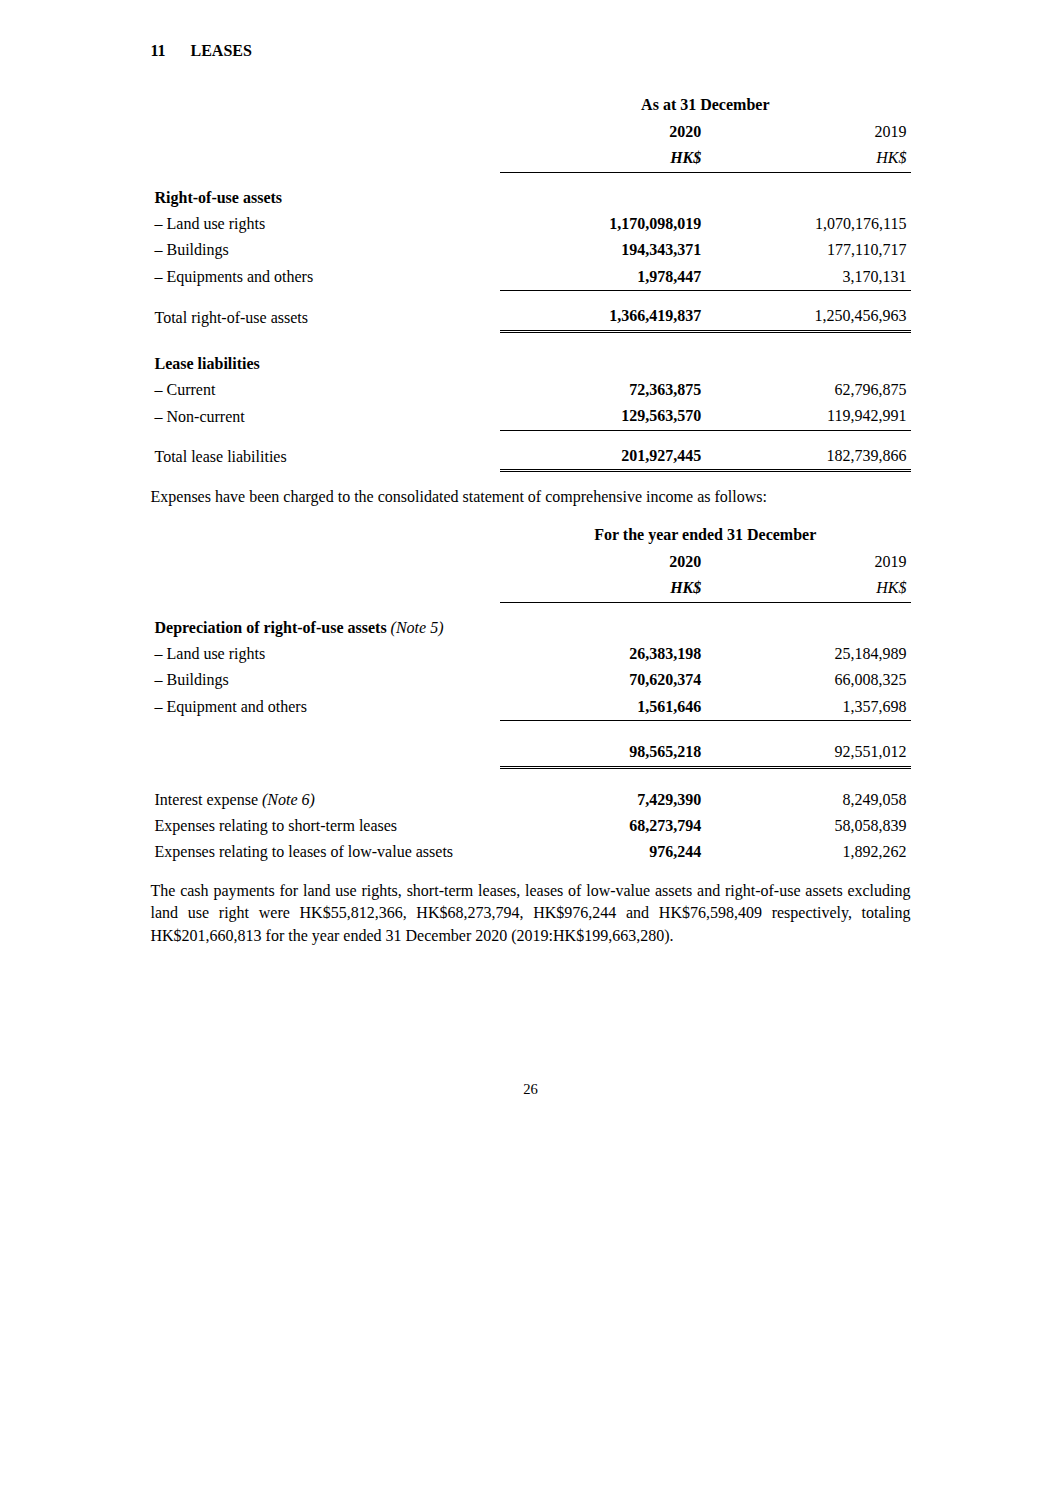11 LEASES
| | As at 31 December |
| | 2020 | 2019 |
| | HK$ | HK$ |
| Right-of-use assets | | |
| – Land use rights | 1,170,098,019 | 1,070,176,115 |
| – Buildings | 194,343,371 | 177,110,717 |
| – Equipments and others | 1,978,447 | 3,170,131 |
| Total right-of-use assets | 1,366,419,837 | 1,250,456,963 |
| Lease liabilities | | |
| – Current | 72,363,875 | 62,796,875 |
| – Non-current | 129,563,570 | 119,942,991 |
| Total lease liabilities | 201,927,445 | 182,739,866 |
Expenses have been charged to the consolidated statement of comprehensive income as follows:
| | For the year ended 31 December |
| | 2020 | 2019 |
| | HK$ | HK$ |
| Depreciation of right-of-use assets (Note 5) | | |
| – Land use rights | 26,383,198 | 25,184,989 |
| – Buildings | 70,620,374 | 66,008,325 |
| – Equipment and others | 1,561,646 | 1,357,698 |
| | 98,565,218 | 92,551,012 |
| Interest expense (Note 6) | 7,429,390 | 8,249,058 |
| Expenses relating to short-term leases | 68,273,794 | 58,058,839 |
| Expenses relating to leases of low-value assets | 976,244 | 1,892,262 |
The cash payments for land use rights, short-term leases, leases of low-value assets and right-of-use assets excluding land use right were HK$55,812,366, HK$68,273,794, HK$976,244 and HK$76,598,409 respectively, totaling HK$201,660,813 for the year ended 31 December 2020 (2019:HK$199,663,280).
26